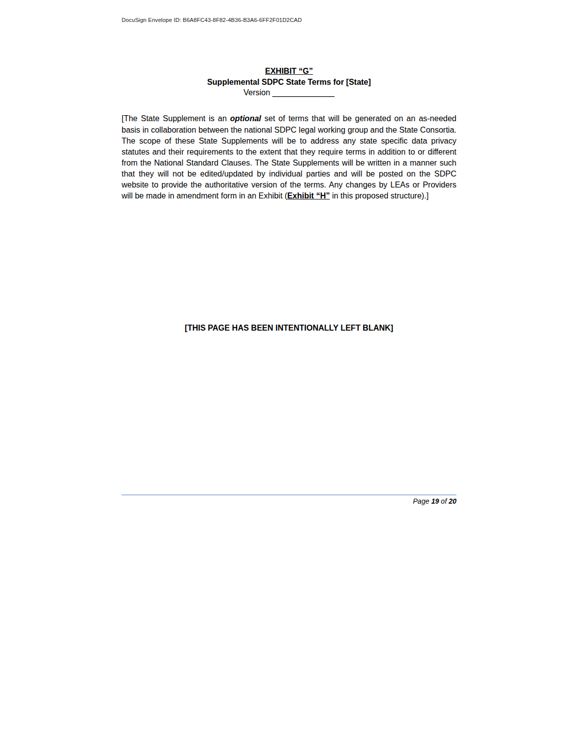DocuSign Envelope ID: B6A8FC43-8F82-4B36-B3A6-6FF2F01D2CAD
EXHIBIT “G”
Supplemental SDPC State Terms for [State]
Version ______________
[The State Supplement is an optional set of terms that will be generated on an as-needed basis in collaboration between the national SDPC legal working group and the State Consortia. The scope of these State Supplements will be to address any state specific data privacy statutes and their requirements to the extent that they require terms in addition to or different from the National Standard Clauses. The State Supplements will be written in a manner such that they will not be edited/updated by individual parties and will be posted on the SDPC website to provide the authoritative version of the terms. Any changes by LEAs or Providers will be made in amendment form in an Exhibit (Exhibit “H” in this proposed structure).]
[THIS PAGE HAS BEEN INTENTIONALLY LEFT BLANK]
Page 19 of 20